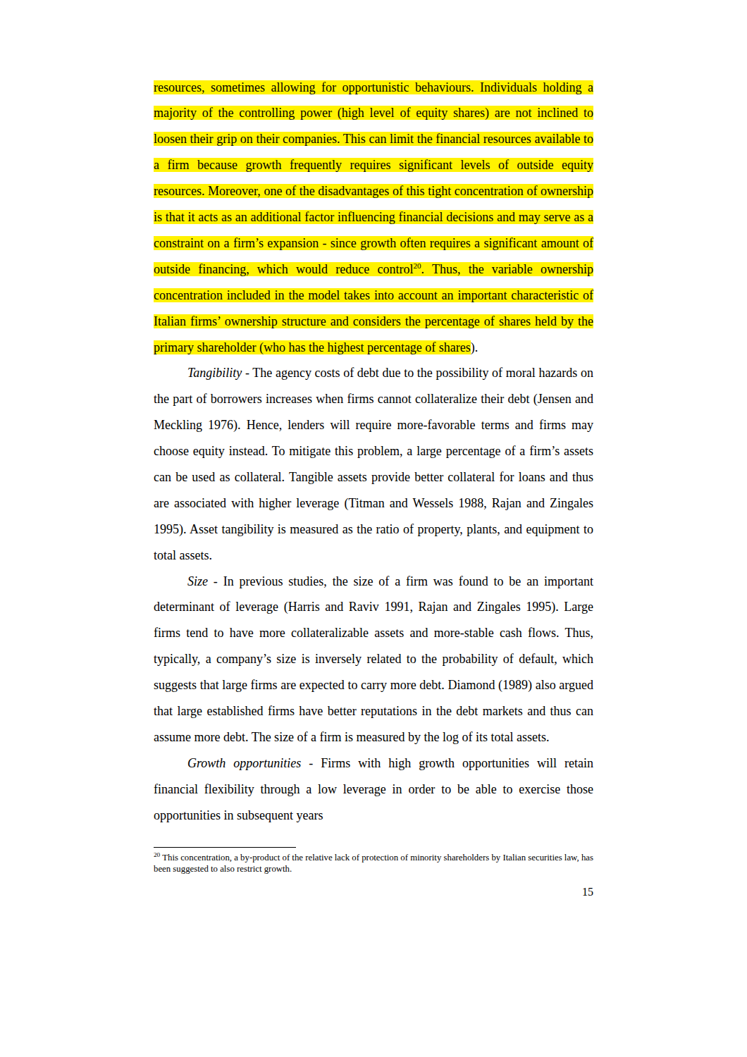resources, sometimes allowing for opportunistic behaviours. Individuals holding a majority of the controlling power (high level of equity shares) are not inclined to loosen their grip on their companies. This can limit the financial resources available to a firm because growth frequently requires significant levels of outside equity resources. Moreover, one of the disadvantages of this tight concentration of ownership is that it acts as an additional factor influencing financial decisions and may serve as a constraint on a firm’s expansion - since growth often requires a significant amount of outside financing, which would reduce control20. Thus, the variable ownership concentration included in the model takes into account an important characteristic of Italian firms’ ownership structure and considers the percentage of shares held by the primary shareholder (who has the highest percentage of shares).
Tangibility - The agency costs of debt due to the possibility of moral hazards on the part of borrowers increases when firms cannot collateralize their debt (Jensen and Meckling 1976). Hence, lenders will require more-favorable terms and firms may choose equity instead. To mitigate this problem, a large percentage of a firm’s assets can be used as collateral. Tangible assets provide better collateral for loans and thus are associated with higher leverage (Titman and Wessels 1988, Rajan and Zingales 1995). Asset tangibility is measured as the ratio of property, plants, and equipment to total assets.
Size - In previous studies, the size of a firm was found to be an important determinant of leverage (Harris and Raviv 1991, Rajan and Zingales 1995). Large firms tend to have more collateralizable assets and more-stable cash flows. Thus, typically, a company’s size is inversely related to the probability of default, which suggests that large firms are expected to carry more debt. Diamond (1989) also argued that large established firms have better reputations in the debt markets and thus can assume more debt. The size of a firm is measured by the log of its total assets.
Growth opportunities - Firms with high growth opportunities will retain financial flexibility through a low leverage in order to be able to exercise those opportunities in subsequent years
20 This concentration, a by-product of the relative lack of protection of minority shareholders by Italian securities law, has been suggested to also restrict growth.
15